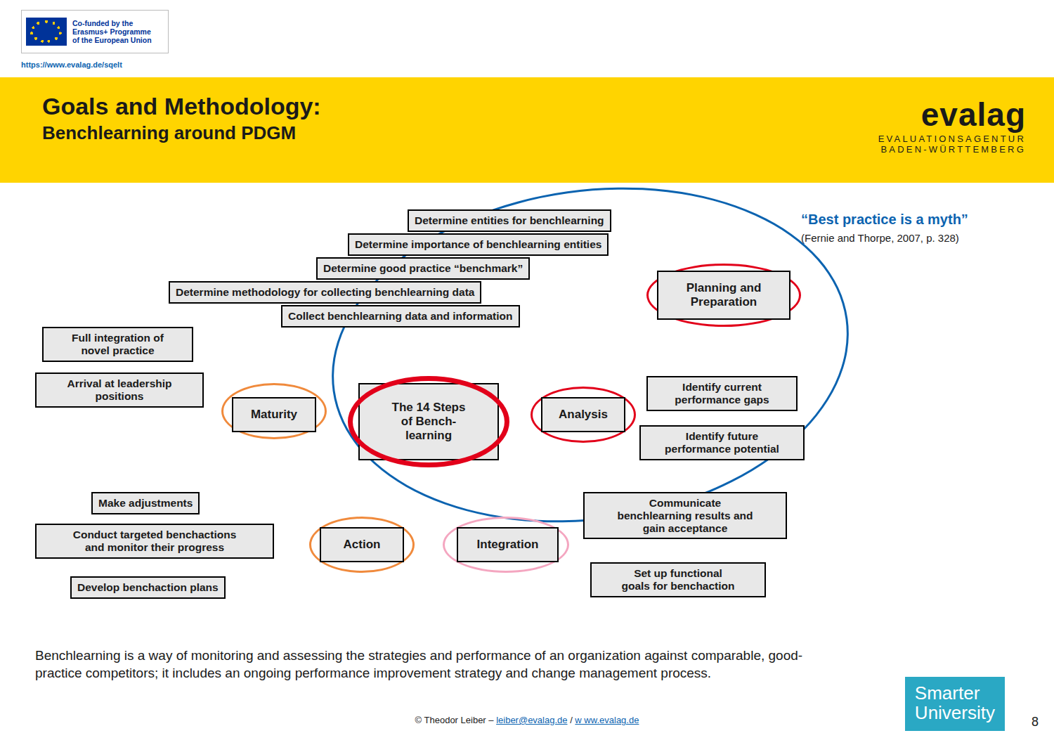Co-funded by the
Erasmus+ Programme
of the European Union
https://www.evalag.de/sqelt
Goals and Methodology:Benchlearning around PDGM
evalag
EVALUATIONSAGENTUR
BADEN-WÜRTTEMBERG
“Best practice is a myth” (Fernie and Thorpe, 2007, p. 328)
Determine entities for benchlearning
Determine importance of benchlearning entities
Determine good practice “benchmark”
Determine methodology for collecting benchlearning data
Collect benchlearning data and information
Full integration of
novel practice
Arrival at leadership
positions
Make adjustments
Conduct targeted benchactions
and monitor their progress
Develop benchaction plans
Identify current
performance gaps
Identify future
performance potential
Communicate
benchlearning results and
gain acceptance
Set up functional
goals for benchaction
Planning and
Preparation
Analysis
The 14 Steps
of Bench-
learning
Maturity
Action
Integration
Benchlearning is a way of monitoring and assessing the strategies and performance of an organization against comparable, good-practice competitors; it includes an ongoing performance improvement strategy and change management process.
© Theodor Leiber – leiber@evalag.de / w ww.evalag.de
Smarter
University
8